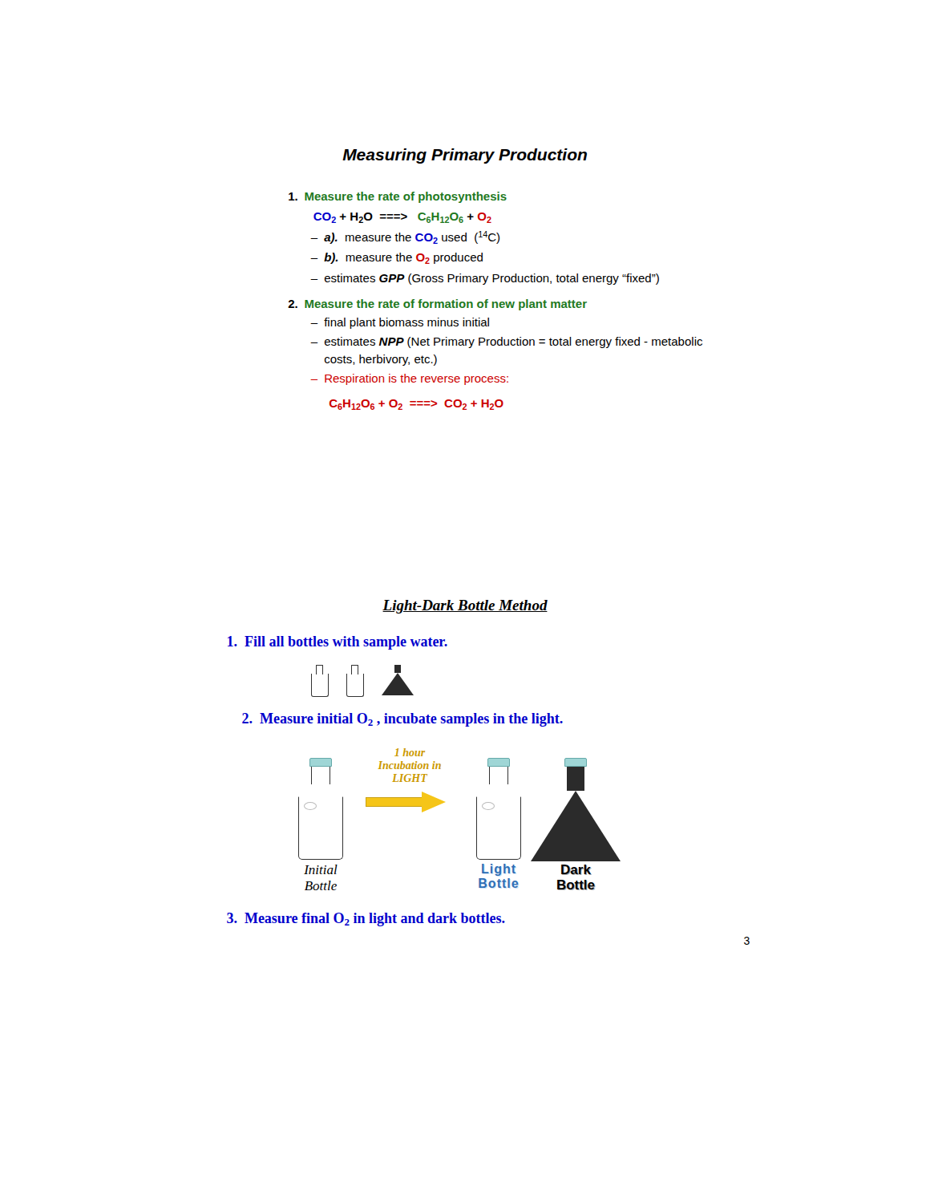Measuring Primary Production
1. Measure the rate of photosynthesis
CO2 + H2O ===> C6H12O6 + O2
a). measure the CO2 used (14C)
b). measure the O2 produced
estimates GPP (Gross Primary Production, total energy “fixed”)
2. Measure the rate of formation of new plant matter
final plant biomass minus initial
estimates NPP (Net Primary Production = total energy fixed - metabolic costs, herbivory, etc.)
Respiration is the reverse process:
C6H12O6 + O2 ===> CO2 + H2O
Light-Dark Bottle Method
1. Fill all bottles with sample water.
2. Measure initial O2 , incubate samples in the light.
1 hour
Incubation in
LIGHT
Initial
Bottle
Light
Bottle
Dark
Bottle
3. Measure final O2 in light and dark bottles.
3